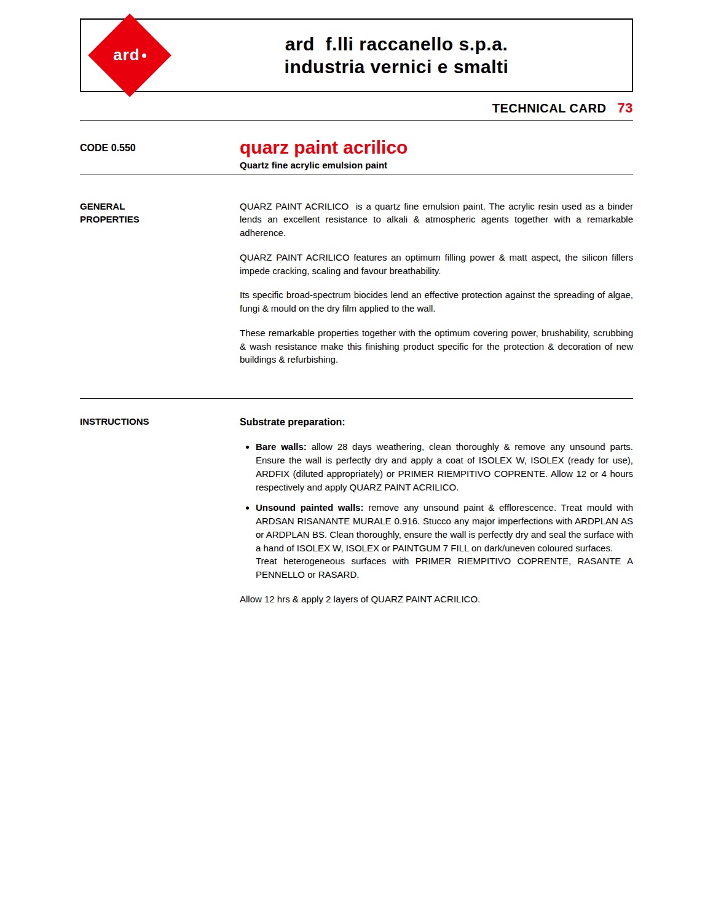ard
ard f.lli raccanello s.p.a.
industria vernici e smalti
TECHNICAL CARD 73
CODE 0.550
quarz paint acrilico
Quartz fine acrylic emulsion paint
GENERAL
PROPERTIES
QUARZ PAINT ACRILICO is a quartz fine emulsion paint. The acrylic resin used as a binder lends an excellent resistance to alkali & atmospheric agents together with a remarkable adherence.
QUARZ PAINT ACRILICO features an optimum filling power & matt aspect, the silicon fillers impede cracking, scaling and favour breathability.
Its specific broad-spectrum biocides lend an effective protection against the spreading of algae, fungi & mould on the dry film applied to the wall.
These remarkable properties together with the optimum covering power, brushability, scrubbing & wash resistance make this finishing product specific for the protection & decoration of new buildings & refurbishing.
INSTRUCTIONS
Substrate preparation:
Bare walls: allow 28 days weathering, clean thoroughly & remove any unsound parts. Ensure the wall is perfectly dry and apply a coat of ISOLEX W, ISOLEX (ready for use), ARDFIX (diluted appropriately) or PRIMER RIEMPITIVO COPRENTE. Allow 12 or 4 hours respectively and apply QUARZ PAINT ACRILICO.
Unsound painted walls: remove any unsound paint & efflorescence. Treat mould with ARDSAN RISANANTE MURALE 0.916. Stucco any major imperfections with ARDPLAN AS or ARDPLAN BS. Clean thoroughly, ensure the wall is perfectly dry and seal the surface with a hand of ISOLEX W, ISOLEX or PAINTGUM 7 FILL on dark/uneven coloured surfaces.
Treat heterogeneous surfaces with PRIMER RIEMPITIVO COPRENTE, RASANTE A PENNELLO or RASARD.
Allow 12 hrs & apply 2 layers of QUARZ PAINT ACRILICO.